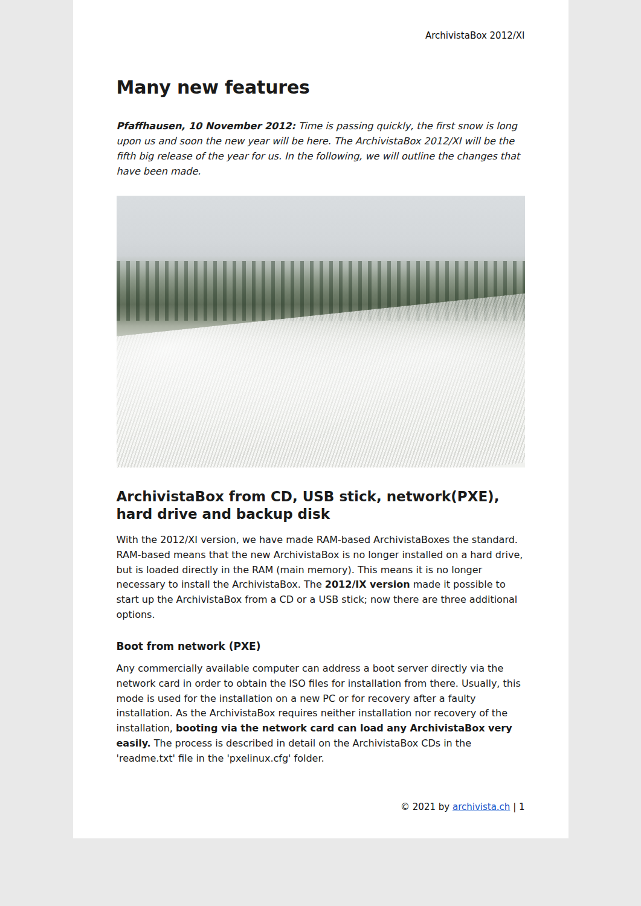ArchivistaBox 2012/XI
Many new features
Pfaffhausen, 10 November 2012: Time is passing quickly, the first snow is long upon us and soon the new year will be here. The ArchivistaBox 2012/XI will be the fifth big release of the year for us. In the following, we will outline the changes that have been made.
ArchivistaBox from CD, USB stick, network(PXE), hard drive and backup disk
With the 2012/XI version, we have made RAM-based ArchivistaBoxes the standard. RAM-based means that the new ArchivistaBox is no longer installed on a hard drive, but is loaded directly in the RAM (main memory). This means it is no longer necessary to install the ArchivistaBox. The 2012/IX version made it possible to start up the ArchivistaBox from a CD or a USB stick; now there are three additional options.
Boot from network (PXE)
Any commercially available computer can address a boot server directly via the network card in order to obtain the ISO files for installation from there. Usually, this mode is used for the installation on a new PC or for recovery after a faulty installation. As the ArchivistaBox requires neither installation nor recovery of the installation, booting via the network card can load any ArchivistaBox very easily. The process is described in detail on the ArchivistaBox CDs in the 'readme.txt' file in the 'pxelinux.cfg' folder.
© 2021 by archivista.ch | 1